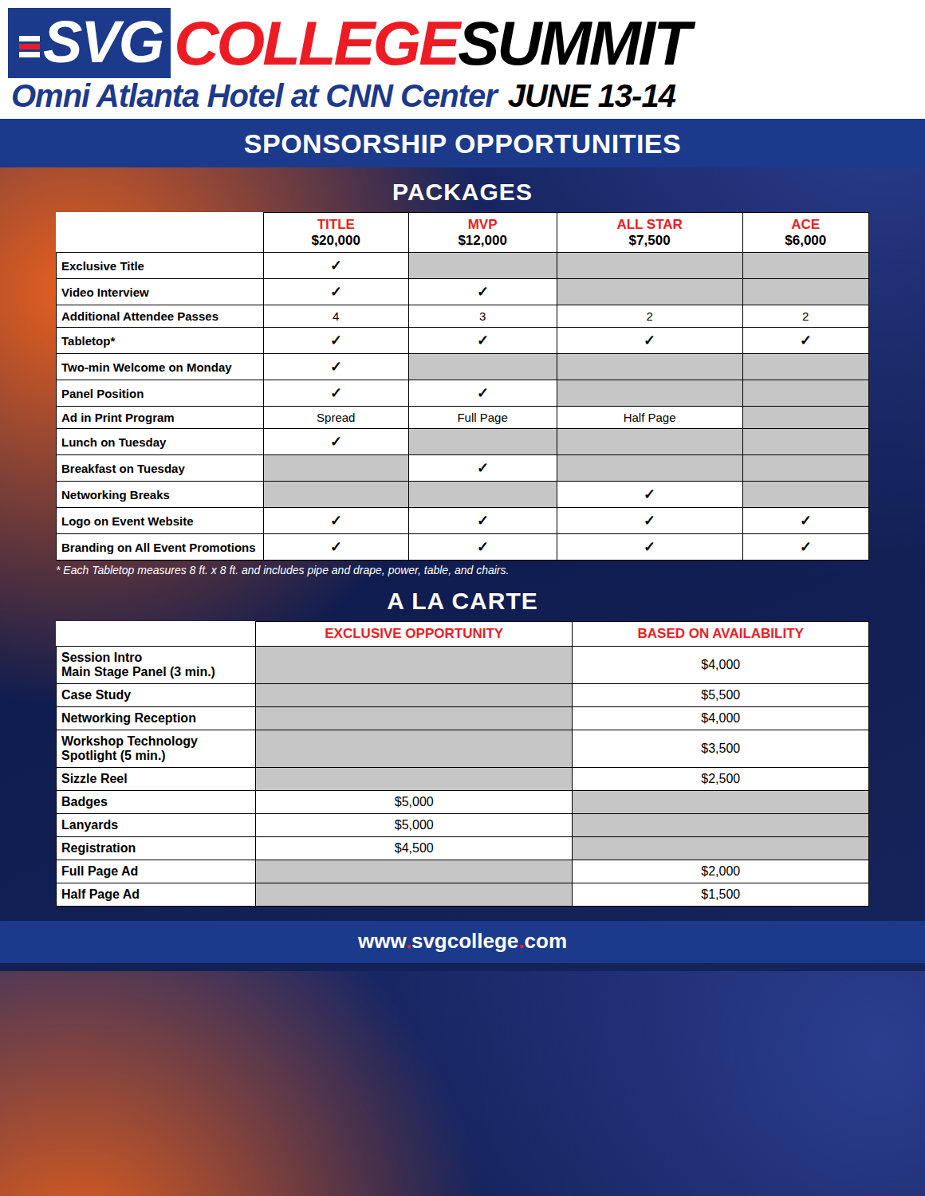SVG
COLLEGE SUMMIT
Omni Atlanta Hotel at CNN Center JUNE 13-14
SPONSORSHIP OPPORTUNITIES
PACKAGES
| | TITLE $20,000 | MVP $12,000 | ALL STAR $7,500 | ACE $6,000 |
| --- | --- | --- | --- | --- |
| Exclusive Title | ✓ | | | |
| Video Interview | ✓ | ✓ | | |
| Additional Attendee Passes | 4 | 3 | 2 | 2 |
| Tabletop* | ✓ | ✓ | ✓ | ✓ |
| Two-min Welcome on Monday | ✓ | | | |
| Panel Position | ✓ | ✓ | | |
| Ad in Print Program | Spread | Full Page | Half Page | |
| Lunch on Tuesday | ✓ | | | |
| Breakfast on Tuesday | | ✓ | | |
| Networking Breaks | | | ✓ | |
| Logo on Event Website | ✓ | ✓ | ✓ | ✓ |
| Branding on All Event Promotions | ✓ | ✓ | ✓ | ✓ |
* Each Tabletop measures 8 ft. x 8 ft. and includes pipe and drape, power, table, and chairs.
A LA CARTE
| | EXCLUSIVE OPPORTUNITY | BASED ON AVAILABILITY |
| --- | --- | --- |
| Session Intro Main Stage Panel (3 min.) | | $4,000 |
| Case Study | | $5,500 |
| Networking Reception | | $4,000 |
| Workshop Technology Spotlight (5 min.) | | $3,500 |
| Sizzle Reel | | $2,500 |
| Badges | $5,000 | |
| Lanyards | $5,000 | |
| Registration | $4,500 | |
| Full Page Ad | | $2,000 |
| Half Page Ad | | $1,500 |
www. svgcollege. com